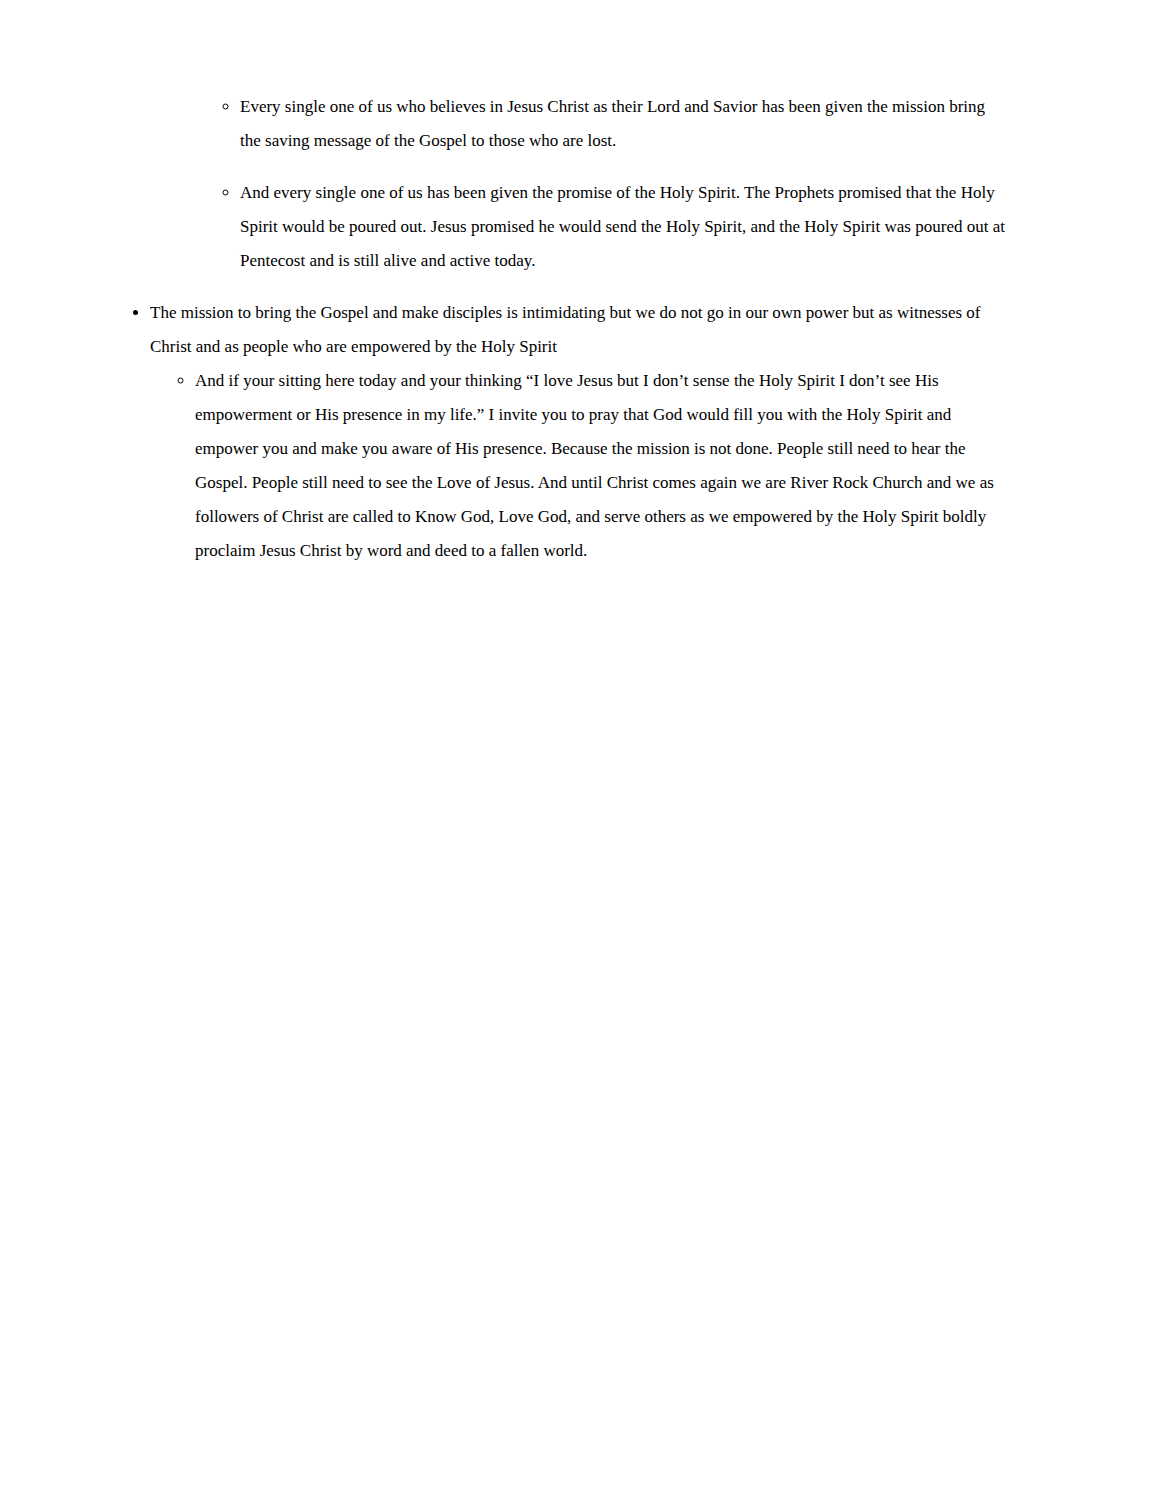Every single one of us who believes in Jesus Christ as their Lord and Savior has been given the mission bring the saving message of the Gospel to those who are lost.
And every single one of us has been given the promise of the Holy Spirit. The Prophets promised that the Holy Spirit would be poured out. Jesus promised he would send the Holy Spirit, and the Holy Spirit was poured out at Pentecost and is still alive and active today.
The mission to bring the Gospel and make disciples is intimidating but we do not go in our own power but as witnesses of Christ and as people who are empowered by the Holy Spirit
And if your sitting here today and your thinking “I love Jesus but I don’t sense the Holy Spirit I don’t see His empowerment or His presence in my life.” I invite you to pray that God would fill you with the Holy Spirit and empower you and make you aware of His presence. Because the mission is not done. People still need to hear the Gospel. People still need to see the Love of Jesus. And until Christ comes again we are River Rock Church and we as followers of Christ are called to Know God, Love God, and serve others as we empowered by the Holy Spirit boldly proclaim Jesus Christ by word and deed to a fallen world.